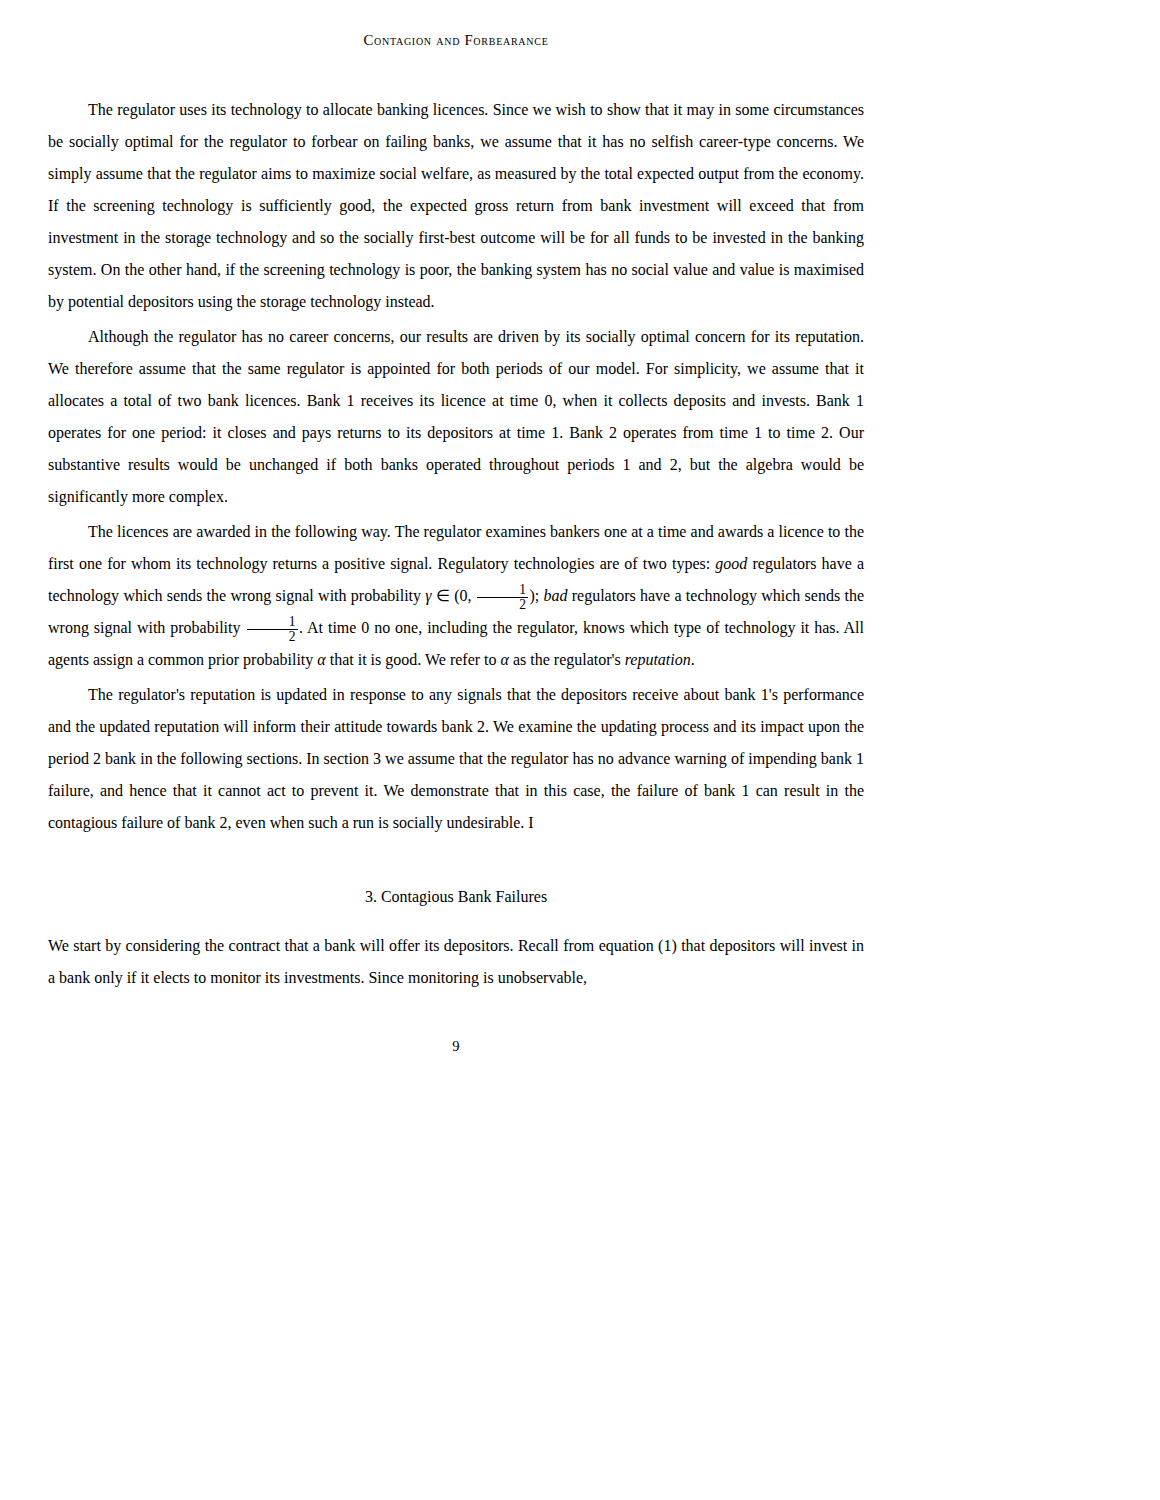Contagion and Forbearance
The regulator uses its technology to allocate banking licences. Since we wish to show that it may in some circumstances be socially optimal for the regulator to forbear on failing banks, we assume that it has no selfish career-type concerns. We simply assume that the regulator aims to maximize social welfare, as measured by the total expected output from the economy. If the screening technology is sufficiently good, the expected gross return from bank investment will exceed that from investment in the storage technology and so the socially first-best outcome will be for all funds to be invested in the banking system. On the other hand, if the screening technology is poor, the banking system has no social value and value is maximised by potential depositors using the storage technology instead.
Although the regulator has no career concerns, our results are driven by its socially optimal concern for its reputation. We therefore assume that the same regulator is appointed for both periods of our model. For simplicity, we assume that it allocates a total of two bank licences. Bank 1 receives its licence at time 0, when it collects deposits and invests. Bank 1 operates for one period: it closes and pays returns to its depositors at time 1. Bank 2 operates from time 1 to time 2. Our substantive results would be unchanged if both banks operated throughout periods 1 and 2, but the algebra would be significantly more complex.
The licences are awarded in the following way. The regulator examines bankers one at a time and awards a licence to the first one for whom its technology returns a positive signal. Regulatory technologies are of two types: good regulators have a technology which sends the wrong signal with probability γ ∈ (0, 12); bad regulators have a technology which sends the wrong signal with probability 12. At time 0 no one, including the regulator, knows which type of technology it has. All agents assign a common prior probability α that it is good. We refer to α as the regulator's reputation.
The regulator's reputation is updated in response to any signals that the depositors receive about bank 1's performance and the updated reputation will inform their attitude towards bank 2. We examine the updating process and its impact upon the period 2 bank in the following sections. In section 3 we assume that the regulator has no advance warning of impending bank 1 failure, and hence that it cannot act to prevent it. We demonstrate that in this case, the failure of bank 1 can result in the contagious failure of bank 2, even when such a run is socially undesirable. I
3. Contagious Bank Failures
We start by considering the contract that a bank will offer its depositors. Recall from equation (1) that depositors will invest in a bank only if it elects to monitor its investments. Since monitoring is unobservable,
9